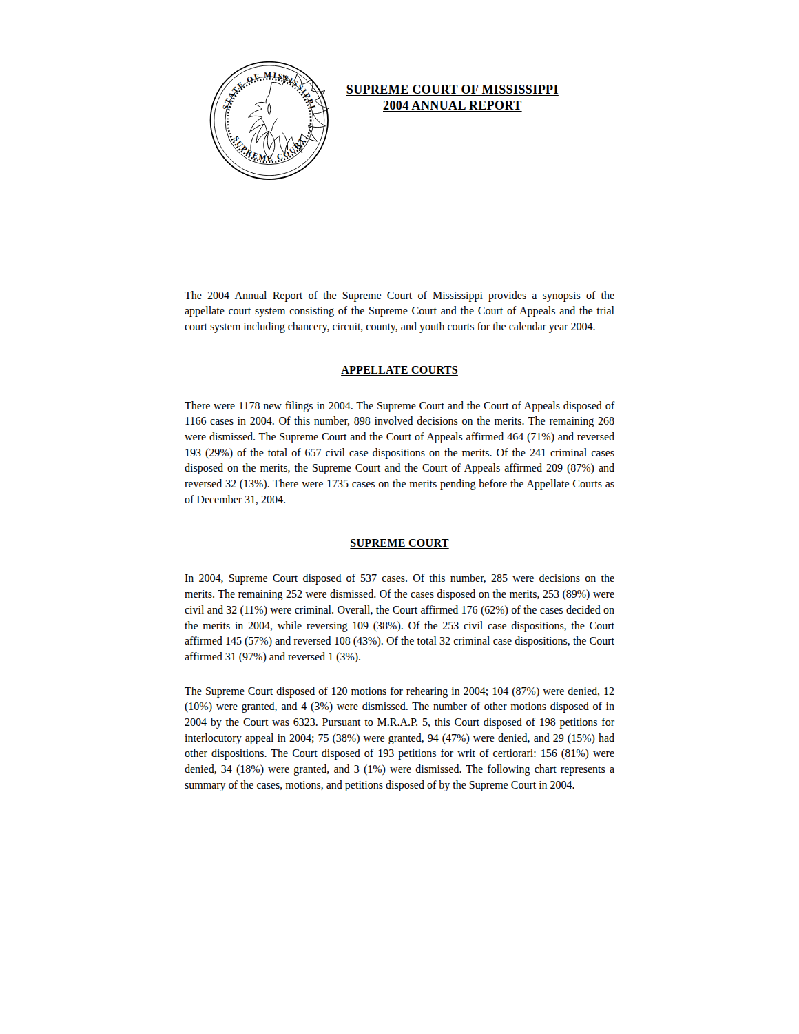STATE OF MISSISSIPPI SUPREME COURT
SUPREME COURT OF MISSISSIPPI
2004 ANNUAL REPORT
The 2004 Annual Report of the Supreme Court of Mississippi provides a synopsis of the appellate court system consisting of the Supreme Court and the Court of Appeals and the trial court system including chancery, circuit, county, and youth courts for the calendar year 2004.
APPELLATE COURTS
There were 1178 new filings in 2004. The Supreme Court and the Court of Appeals disposed of 1166 cases in 2004. Of this number, 898 involved decisions on the merits. The remaining 268 were dismissed. The Supreme Court and the Court of Appeals affirmed 464 (71%) and reversed 193 (29%) of the total of 657 civil case dispositions on the merits. Of the 241 criminal cases disposed on the merits, the Supreme Court and the Court of Appeals affirmed 209 (87%) and reversed 32 (13%). There were 1735 cases on the merits pending before the Appellate Courts as of December 31, 2004.
SUPREME COURT
In 2004, Supreme Court disposed of 537 cases. Of this number, 285 were decisions on the merits. The remaining 252 were dismissed. Of the cases disposed on the merits, 253 (89%) were civil and 32 (11%) were criminal. Overall, the Court affirmed 176 (62%) of the cases decided on the merits in 2004, while reversing 109 (38%). Of the 253 civil case dispositions, the Court affirmed 145 (57%) and reversed 108 (43%). Of the total 32 criminal case dispositions, the Court affirmed 31 (97%) and reversed 1 (3%).
The Supreme Court disposed of 120 motions for rehearing in 2004; 104 (87%) were denied, 12 (10%) were granted, and 4 (3%) were dismissed. The number of other motions disposed of in 2004 by the Court was 6323. Pursuant to M.R.A.P. 5, this Court disposed of 198 petitions for interlocutory appeal in 2004; 75 (38%) were granted, 94 (47%) were denied, and 29 (15%) had other dispositions. The Court disposed of 193 petitions for writ of certiorari: 156 (81%) were denied, 34 (18%) were granted, and 3 (1%) were dismissed. The following chart represents a summary of the cases, motions, and petitions disposed of by the Supreme Court in 2004.